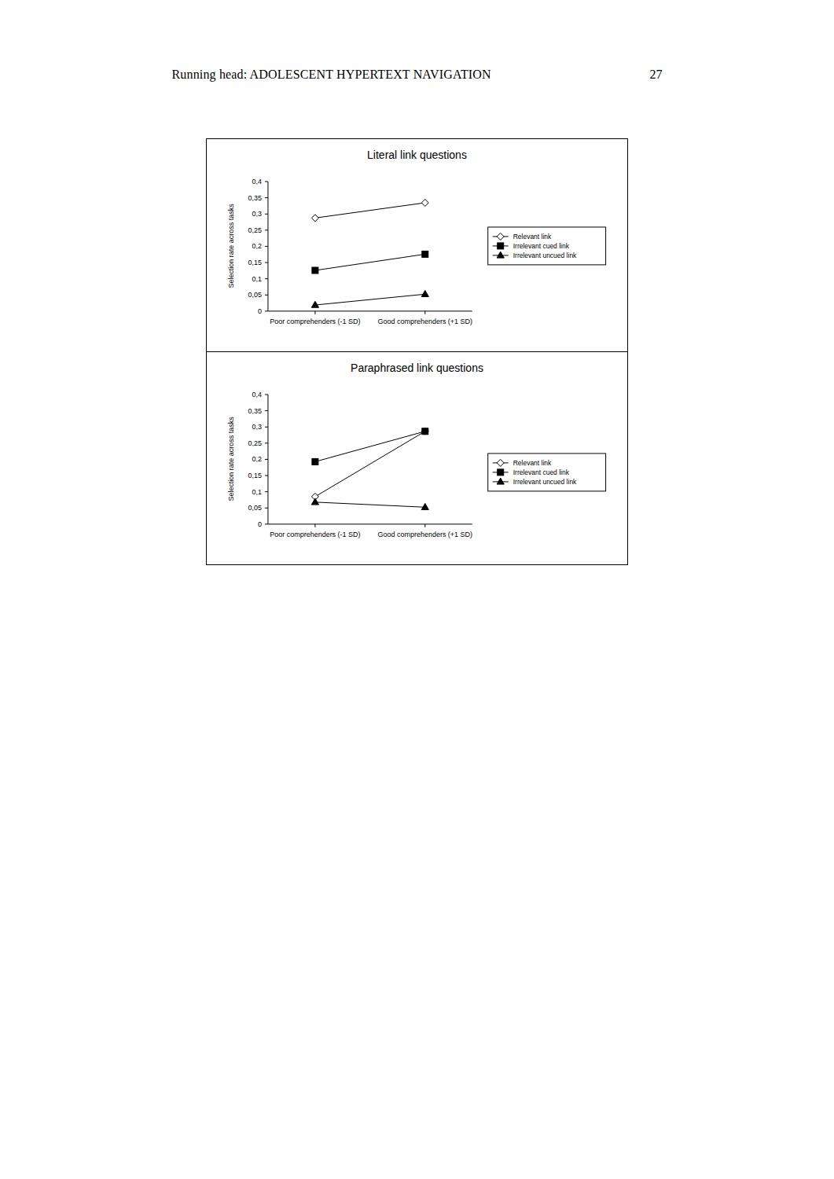Running head: ADOLESCENT HYPERTEXT NAVIGATION 27
Two line charts showing selection rate across tasks for relevant link, irrelevant cued link, and irrelevant uncued link, for poor comprehenders (minus one standard deviation) and good comprehenders (plus one standard deviation), separately for literal link questions and paraphrased link questions.
Literal link questions
0 0,05 0,1 0,15 0,2 0,25 0,3 0,35 0,4 Selection rate across tasks Poor comprehenders (-1 SD) Good comprehenders (+1 SD) Relevant link Irrelevant cued link Irrelevant uncued link
Paraphrased link questions
0 0,05 0,1 0,15 0,2 0,25 0,3 0,35 0,4 Selection rate across tasks Poor comprehenders (-1 SD) Good comprehenders (+1 SD) Relevant link Irrelevant cued link Irrelevant uncued link